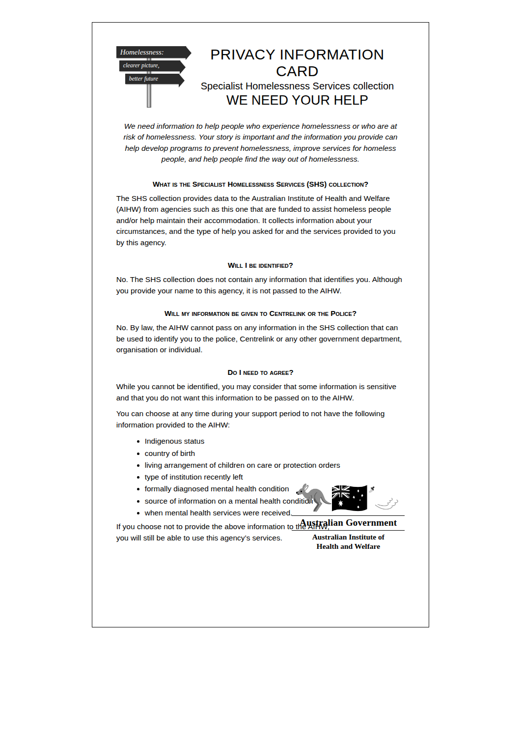Homelessness:
clearer picture,
better future
PRIVACY INFORMATION CARD
Specialist Homelessness Services collection
WE NEED YOUR HELP
We need information to help people who experience homelessness or who are at risk of homelessness. Your story is important and the information you provide can help develop programs to prevent homelessness, improve services for homeless people, and help people find the way out of homelessness.
What is the Specialist Homelessness Services (SHS) collection?
The SHS collection provides data to the Australian Institute of Health and Welfare (AIHW) from agencies such as this one that are funded to assist homeless people and/or help maintain their accommodation. It collects information about your circumstances, and the type of help you asked for and the services provided to you by this agency.
Will I be identified?
No. The SHS collection does not contain any information that identifies you. Although you provide your name to this agency, it is not passed to the AIHW.
Will my information be given to Centrelink or the Police?
No. By law, the AIHW cannot pass on any information in the SHS collection that can be used to identify you to the police, Centrelink or any other government department, organisation or individual.
Do I need to agree?
While you cannot be identified, you may consider that some information is sensitive and that you do not want this information to be passed on to the AIHW.
You can choose at any time during your support period to not have the following information provided to the AIHW:
Indigenous status
country of birth
living arrangement of children on care or protection orders
type of institution recently left
formally diagnosed mental health condition
source of information on a mental health condition
when mental health services were received.
If you choose not to provide the above information to the AIHW,
you will still be able to use this agency’s services.
🦘🇦🇺🦢
Australian Government
Australian Institute of
Health and Welfare